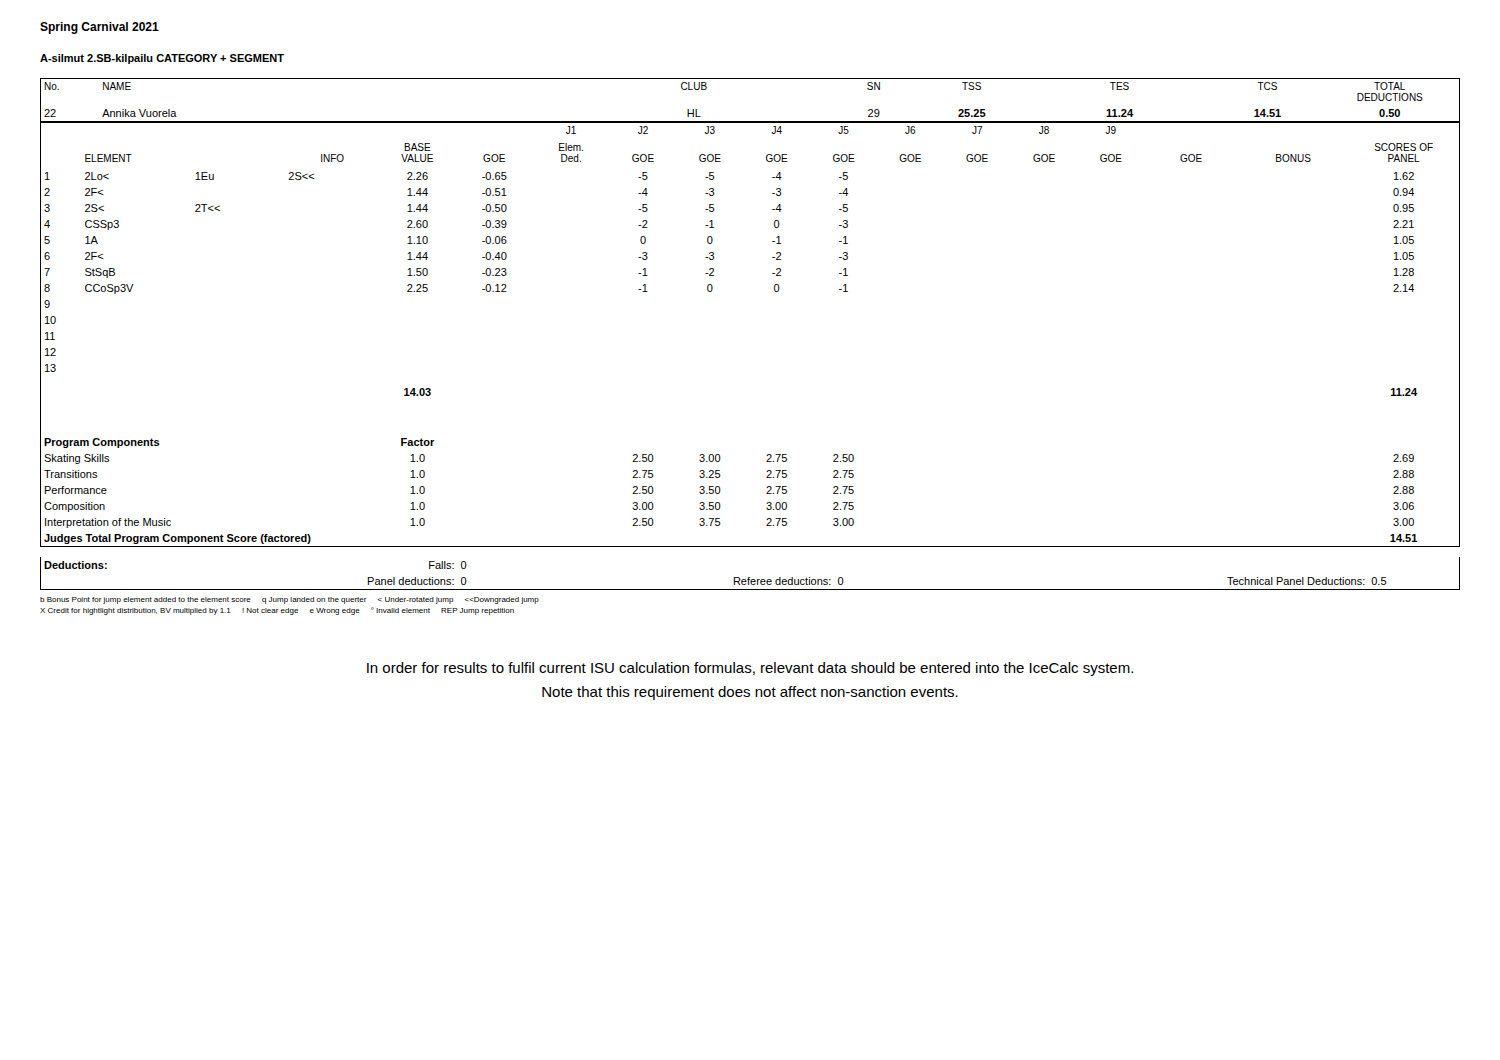Spring Carnival 2021
A-silmut 2.SB-kilpailu CATEGORY + SEGMENT
| No. | NAME | | CLUB | | SN | TSS | | TES | | TCS | TOTAL DEDUCTIONS |
| 22 | Annika Vuorela | | HL | | 29 | 25.25 | | 11.24 | | 14.51 | 0.50 |
| | J1 | J2 | J3 | J4 | J5 | J6 | J7 | J8 | J9 | | |
| --- | --- | --- | --- | --- | --- | --- | --- | --- | --- | --- | --- |
| | ELEMENT | | INFO | BASE VALUE | GOE | Elem. Ded. | GOE | GOE | GOE | GOE | GOE | GOE | GOE | GOE | GOE | BONUS | SCORES OF PANEL |
| 1 | 2Lo< | 1Eu | 2S<< | 2.26 | -0.65 | | -5 | -5 | -4 | -5 | | | | | | | 1.62 |
| 2 | 2F< | | | 1.44 | -0.51 | | -4 | -3 | -3 | -4 | | | | | | | 0.94 |
| 3 | 2S< | 2T<< | | 1.44 | -0.50 | | -5 | -5 | -4 | -5 | | | | | | | 0.95 |
| 4 | CSSp3 | | | 2.60 | -0.39 | | -2 | -1 | 0 | -3 | | | | | | | 2.21 |
| 5 | 1A | | | 1.10 | -0.06 | | 0 | 0 | -1 | -1 | | | | | | | 1.05 |
| 6 | 2F< | | | 1.44 | -0.40 | | -3 | -3 | -2 | -3 | | | | | | | 1.05 |
| 7 | StSqB | | | 1.50 | -0.23 | | -1 | -2 | -2 | -1 | | | | | | | 1.28 |
| 8 | CCoSp3V | | | 2.25 | -0.12 | | -1 | 0 | 0 | -1 | | | | | | | 2.14 |
| 9 | | | | | | | | | | | | | | | | | |
| 10 | | | | | | | | | | | | | | | | | |
| 11 | | | | | | | | | | | | | | | | | |
| 12 | | | | | | | | | | | | | | | | | |
| 13 | | | | | | | | | | | | | | | | | |
| | | | | 14.03 | | | | | | | | | | | | | 11.24 |
| Program Components | | Factor | | | | | | | | | | | | | |
| Skating Skills | | 1.0 | | | 2.50 | 3.00 | 2.75 | 2.50 | | | | | | | 2.69 |
| Transitions | | 1.0 | | | 2.75 | 3.25 | 2.75 | 2.75 | | | | | | | 2.88 |
| Performance | | 1.0 | | | 2.50 | 3.50 | 2.75 | 2.75 | | | | | | | 2.88 |
| Composition | | 1.0 | | | 3.00 | 3.50 | 3.00 | 2.75 | | | | | | | 3.06 |
| Interpretation of the Music | | 1.0 | | | 2.50 | 3.75 | 2.75 | 3.00 | | | | | | | 3.00 |
| Judges Total Program Component Score (factored) | | | | | | | | | | | | | 14.51 |
| Deductions: | Falls: | 0 | | | | |
| | Panel deductions: | 0 | Referee deductions: | 0 | Technical Panel Deductions: | 0.5 |
b Bonus Point for jump element added to the element score q Jump landed on the querter < Under-rotated jump <<Downgraded jump
X Credit for hightlight distribution, BV multiplied by 1.1 ! Not clear edge e Wrong edge ° Invalid element REP Jump repetition
In order for results to fulfil current ISU calculation formulas, relevant data should be entered into the IceCalc system.
Note that this requirement does not affect non-sanction events.